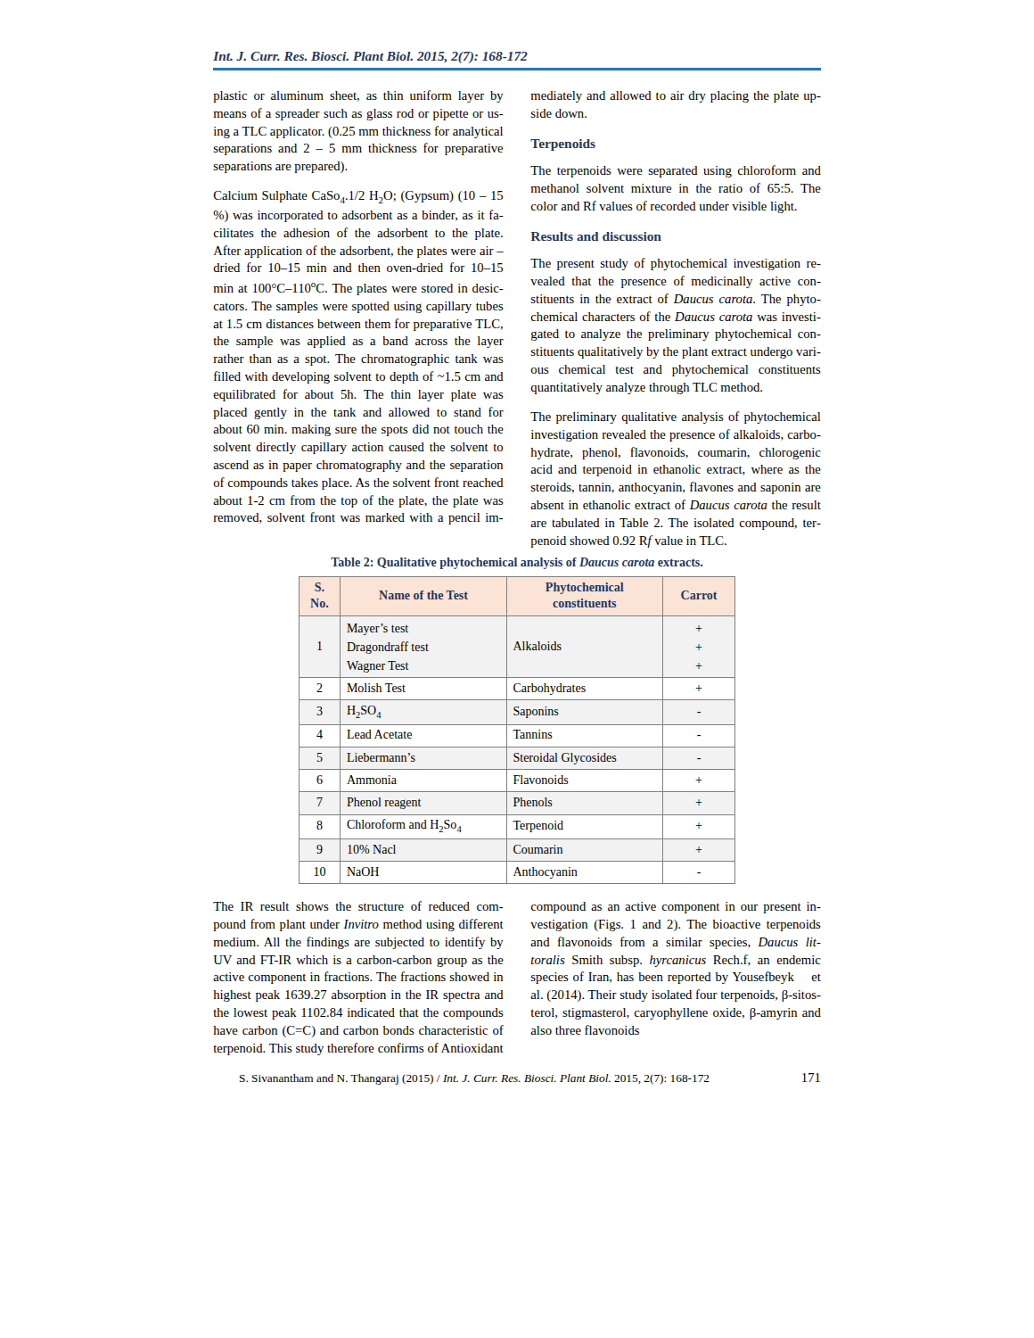Int. J. Curr. Res. Biosci. Plant Biol. 2015, 2(7): 168-172
plastic or aluminum sheet, as thin uniform layer by means of a spreader such as glass rod or pipette or using a TLC applicator. (0.25 mm thickness for analytical separations and 2 – 5 mm thickness for preparative separations are prepared).
Calcium Sulphate CaSo4.1/2 H2O; (Gypsum) (10 – 15 %) was incorporated to adsorbent as a binder, as it facilitates the adhesion of the adsorbent to the plate. After application of the adsorbent, the plates were air – dried for 10–15 min and then oven-dried for 10–15 min at 100°C–110oC. The plates were stored in desiccators. The samples were spotted using capillary tubes at 1.5 cm distances between them for preparative TLC, the sample was applied as a band across the layer rather than as a spot. The chromatographic tank was filled with developing solvent to depth of ~1.5 cm and equilibrated for about 5h. The thin layer plate was placed gently in the tank and allowed to stand for about 60 min. making sure the spots did not touch the solvent directly capillary action caused the solvent to ascend as in paper chromatography and the separation of compounds takes place. As the solvent front reached about 1-2 cm from the top of the plate, the plate was removed, solvent front was marked with a pencil immediately and allowed to air dry placing the plate upside down.
Terpenoids
The terpenoids were separated using chloroform and methanol solvent mixture in the ratio of 65:5. The color and Rf values of recorded under visible light.
Results and discussion
The present study of phytochemical investigation revealed that the presence of medicinally active constituents in the extract of Daucus carota. The phytochemical characters of the Daucus carota was investigated to analyze the preliminary phytochemical constituents qualitatively by the plant extract undergo various chemical test and phytochemical constituents quantitatively analyze through TLC method.
The preliminary qualitative analysis of phytochemical investigation revealed the presence of alkaloids, carbohydrate, phenol, flavonoids, coumarin, chlorogenic acid and terpenoid in ethanolic extract, where as the steroids, tannin, anthocyanin, flavones and saponin are absent in ethanolic extract of Daucus carota the result are tabulated in Table 2. The isolated compound, terpenoid showed 0.92 Rf value in TLC.
Table 2: Qualitative phytochemical analysis of Daucus carota extracts.
| S. No. | Name of the Test | Phytochemical constituents | Carrot |
| --- | --- | --- | --- |
| 1 | Mayer’s test Dragondraff test Wagner Test | Alkaloids | + + + |
| 2 | Molish Test | Carbohydrates | + |
| 3 | H 2 SO 4 | Saponins | - |
| 4 | Lead Acetate | Tannins | - |
| 5 | Liebermann’s | Steroidal Glycosides | - |
| 6 | Ammonia | Flavonoids | + |
| 7 | Phenol reagent | Phenols | + |
| 8 | Chloroform and H 2 So 4 | Terpenoid | + |
| 9 | 10% Nacl | Coumarin | + |
| 10 | NaOH | Anthocyanin | - |
The IR result shows the structure of reduced compound from plant under Invitro method using different medium. All the findings are subjected to identify by UV and FT-IR which is a carbon-carbon group as the active component in fractions. The fractions showed in highest peak 1639.27 absorption in the IR spectra and the lowest peak 1102.84 indicated that the compounds have carbon (C=C) and carbon bonds characteristic of terpenoid. This study therefore confirms of Antioxidant compound as an active component in our present investigation (Figs. 1 and 2). The bioactive terpenoids and flavonoids from a similar species, Daucus littoralis Smith subsp. hyrcanicus Rech.f, an endemic species of Iran, has been reported by Yousefbeyk et al. (2014). Their study isolated four terpenoids, β-sitosterol, stigmasterol, caryophyllene oxide, β-amyrin and also three flavonoids
S. Sivanantham and N. Thangaraj (2015) / Int. J. Curr. Res. Biosci. Plant Biol. 2015, 2(7): 168-172
171